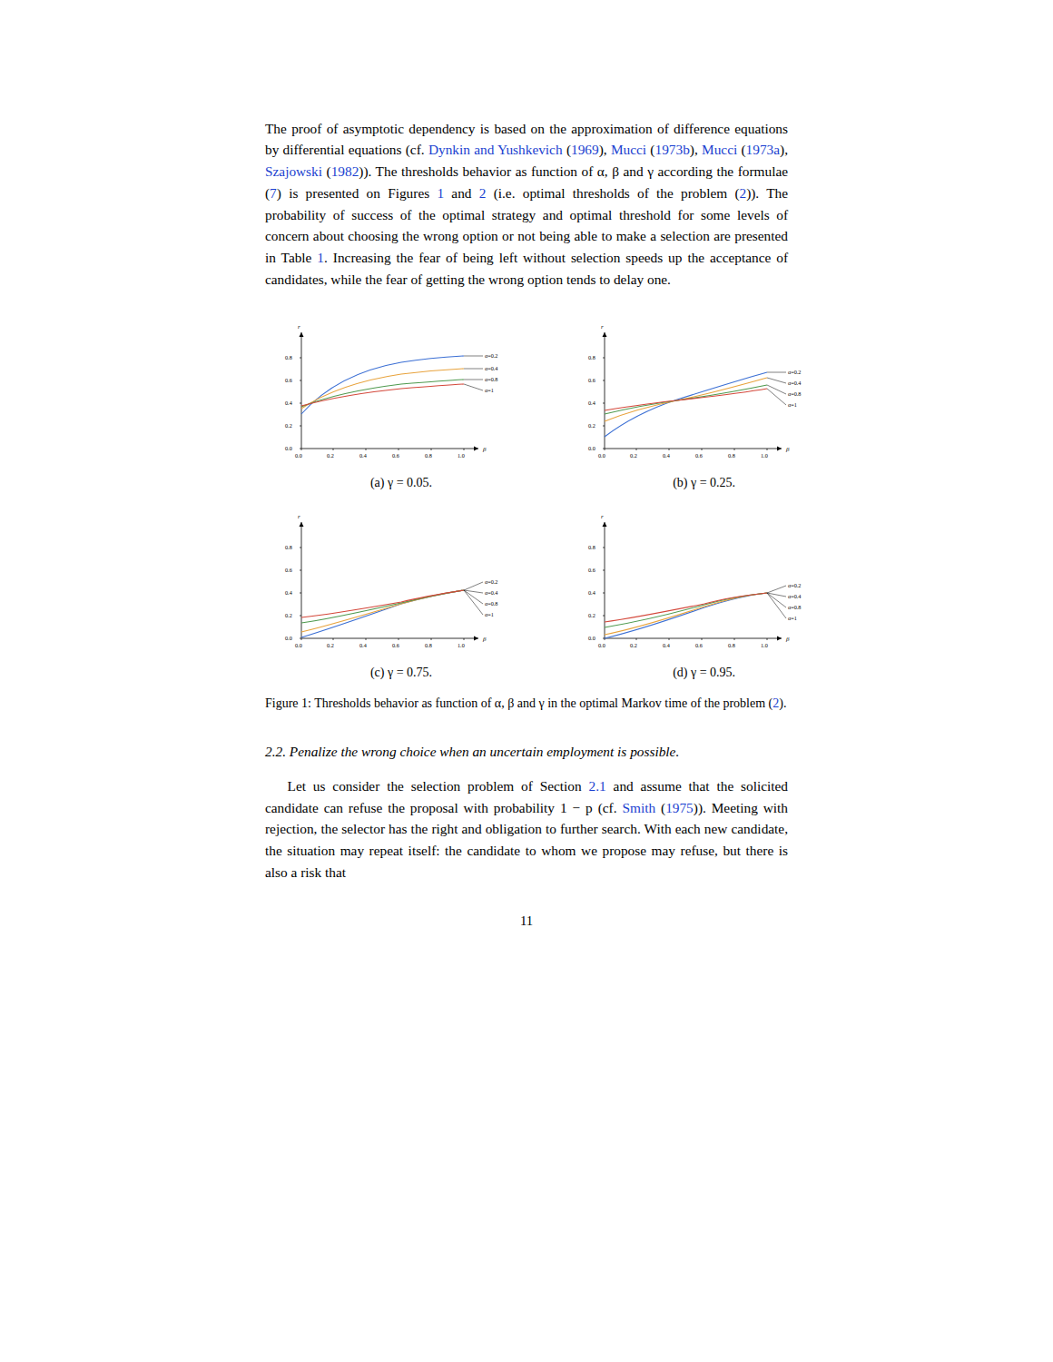The proof of asymptotic dependency is based on the approximation of difference equations by differential equations (cf. Dynkin and Yushkevich (1969), Mucci (1973b), Mucci (1973a), Szajowski (1982)). The thresholds behavior as function of α, β and γ according the formulae (7) is presented on Figures 1 and 2 (i.e. optimal thresholds of the problem (2)). The probability of success of the optimal strategy and optimal threshold for some levels of concern about choosing the wrong option or not being able to make a selection are presented in Table 1. Increasing the fear of being left without selection speeds up the acceptance of candidates, while the fear of getting the wrong option tends to delay one.
r β 0.0 0.2 0.4 0.6 0.8 0.0 0.2 0.4 0.6 0.8 1.0 α=0.2 α=0.4 α=0.8 α=1
(a) γ = 0.05.
r β 0.0 0.2 0.4 0.6 0.8 0.0 0.2 0.4 0.6 0.8 1.0 α=0.2 α=0.4 α=0.8 α=1
(b) γ = 0.25.
r β 0.0 0.2 0.4 0.6 0.8 0.0 0.2 0.4 0.6 0.8 1.0 α=0.2 α=0.4 α=0.8 α=1
(c) γ = 0.75.
r β 0.0 0.2 0.4 0.6 0.8 0.0 0.2 0.4 0.6 0.8 1.0 α=0.2 α=0.4 α=0.8 α=1
(d) γ = 0.95.
Figure 1: Thresholds behavior as function of α, β and γ in the optimal Markov time of the problem (2).
2.2. Penalize the wrong choice when an uncertain employment is possible.
Let us consider the selection problem of Section 2.1 and assume that the solicited candidate can refuse the proposal with probability 1 − p (cf. Smith (1975)). Meeting with rejection, the selector has the right and obligation to further search. With each new candidate, the situation may repeat itself: the candidate to whom we propose may refuse, but there is also a risk that
11